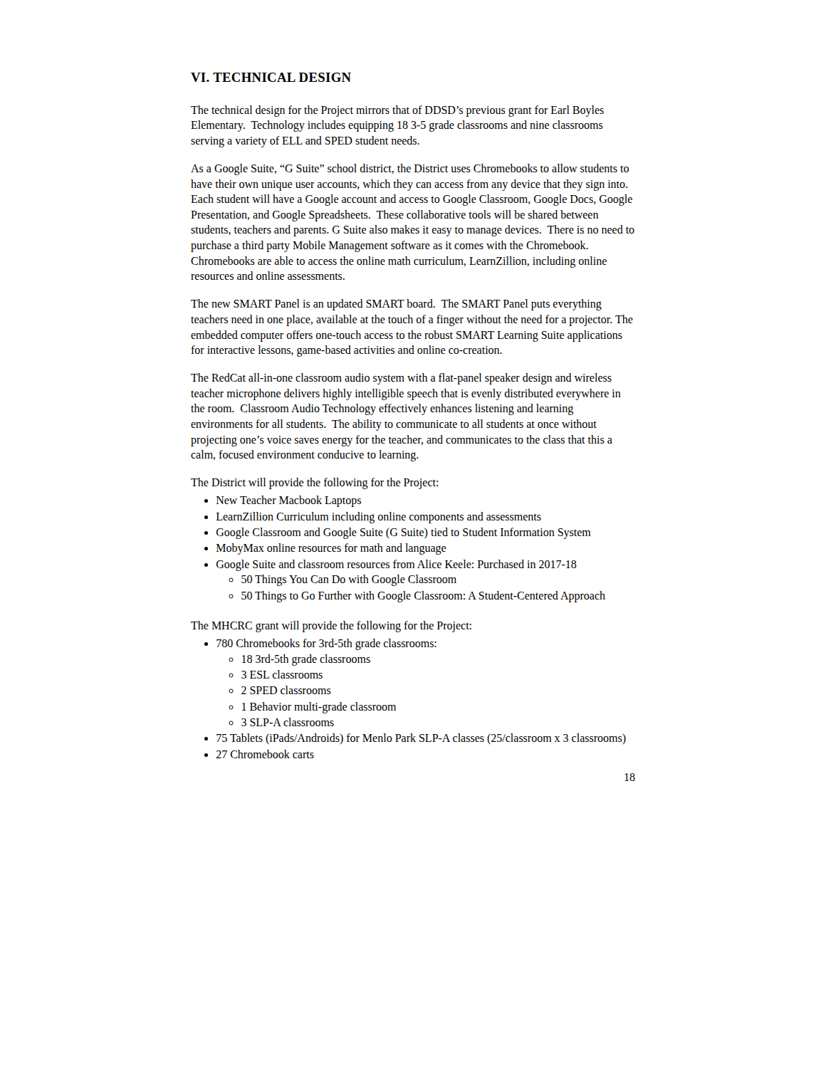VI. TECHNICAL DESIGN
The technical design for the Project mirrors that of DDSD’s previous grant for Earl Boyles Elementary. Technology includes equipping 18 3-5 grade classrooms and nine classrooms serving a variety of ELL and SPED student needs.
As a Google Suite, “G Suite” school district, the District uses Chromebooks to allow students to have their own unique user accounts, which they can access from any device that they sign into. Each student will have a Google account and access to Google Classroom, Google Docs, Google Presentation, and Google Spreadsheets. These collaborative tools will be shared between students, teachers and parents. G Suite also makes it easy to manage devices. There is no need to purchase a third party Mobile Management software as it comes with the Chromebook. Chromebooks are able to access the online math curriculum, LearnZillion, including online resources and online assessments.
The new SMART Panel is an updated SMART board. The SMART Panel puts everything teachers need in one place, available at the touch of a finger without the need for a projector. The embedded computer offers one-touch access to the robust SMART Learning Suite applications for interactive lessons, game-based activities and online co-creation.
The RedCat all-in-one classroom audio system with a flat-panel speaker design and wireless teacher microphone delivers highly intelligible speech that is evenly distributed everywhere in the room. Classroom Audio Technology effectively enhances listening and learning environments for all students. The ability to communicate to all students at once without projecting one’s voice saves energy for the teacher, and communicates to the class that this a calm, focused environment conducive to learning.
The District will provide the following for the Project:
New Teacher Macbook Laptops
LearnZillion Curriculum including online components and assessments
Google Classroom and Google Suite (G Suite) tied to Student Information System
MobyMax online resources for math and language
Google Suite and classroom resources from Alice Keele: Purchased in 2017-18
50 Things You Can Do with Google Classroom
50 Things to Go Further with Google Classroom: A Student-Centered Approach
The MHCRC grant will provide the following for the Project:
780 Chromebooks for 3rd-5th grade classrooms:
18 3rd-5th grade classrooms
3 ESL classrooms
2 SPED classrooms
1 Behavior multi-grade classroom
3 SLP-A classrooms
75 Tablets (iPads/Androids) for Menlo Park SLP-A classes (25/classroom x 3 classrooms)
27 Chromebook carts
18